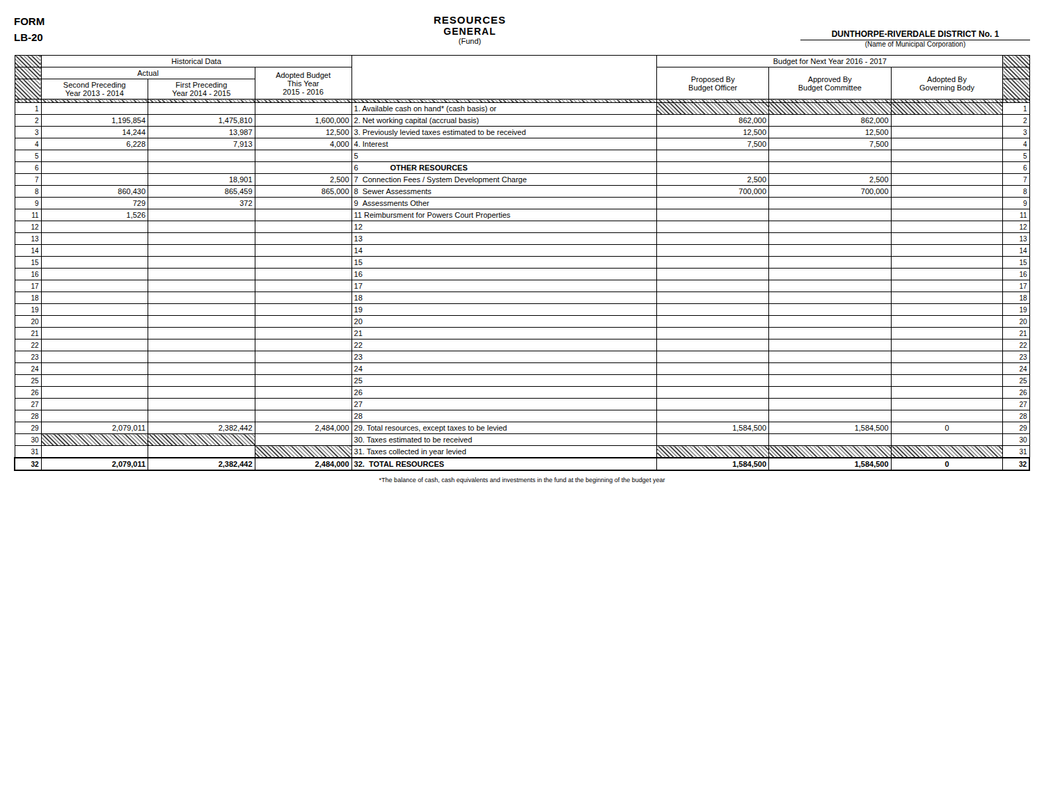FORM
LB-20
RESOURCES
GENERAL
(Fund)
DUNTHORPE-RIVERDALE DISTRICT No. 1
(Name of Municipal Corporation)
| | Historical Data | | Budget for Next Year 2016 - 2017 | |
| | Actual | Adopted Budget This Year 2015 - 2016 | Proposed By Budget Officer | Approved By Budget Committee | Adopted By Governing Body | |
| | Second Preceding Year 2013 - 2014 | First Preceding Year 2014 - 2015 | |
| 1 | | | | 1. Available cash on hand* (cash basis) or | | | | 1 |
| 2 | 1,195,854 | 1,475,810 | 1,600,000 | 2. Net working capital (accrual basis) | 862,000 | 862,000 | | 2 |
| 3 | 14,244 | 13,987 | 12,500 | 3. Previously levied taxes estimated to be received | 12,500 | 12,500 | | 3 |
| 4 | 6,228 | 7,913 | 4,000 | 4. Interest | 7,500 | 7,500 | | 4 |
| 5 | | | | 5 | | | | 5 |
| 6 | | | | 6 OTHER RESOURCES | | | | 6 |
| 7 | | 18,901 | 2,500 | 7 Connection Fees / System Development Charge | 2,500 | 2,500 | | 7 |
| 8 | 860,430 | 865,459 | 865,000 | 8 Sewer Assessments | 700,000 | 700,000 | | 8 |
| 9 | 729 | 372 | | 9 Assessments Other | | | | 9 |
| 11 | 1,526 | | | 11 Reimbursment for Powers Court Properties | | | | 11 |
| 12 | | | | 12 | | | | 12 |
| 13 | | | | 13 | | | | 13 |
| 14 | | | | 14 | | | | 14 |
| 15 | | | | 15 | | | | 15 |
| 16 | | | | 16 | | | | 16 |
| 17 | | | | 17 | | | | 17 |
| 18 | | | | 18 | | | | 18 |
| 19 | | | | 19 | | | | 19 |
| 20 | | | | 20 | | | | 20 |
| 21 | | | | 21 | | | | 21 |
| 22 | | | | 22 | | | | 22 |
| 23 | | | | 23 | | | | 23 |
| 24 | | | | 24 | | | | 24 |
| 25 | | | | 25 | | | | 25 |
| 26 | | | | 26 | | | | 26 |
| 27 | | | | 27 | | | | 27 |
| 28 | | | | 28 | | | | 28 |
| 29 | 2,079,011 | 2,382,442 | 2,484,000 | 29. Total resources, except taxes to be levied | 1,584,500 | 1,584,500 | 0 | 29 |
| 30 | | | | 30. Taxes estimated to be received | | | | 30 |
| 31 | | | | 31. Taxes collected in year levied | | | | 31 |
| 32 | 2,079,011 | 2,382,442 | 2,484,000 | 32. TOTAL RESOURCES | 1,584,500 | 1,584,500 | 0 | 32 |
*The balance of cash, cash equivalents and investments in the fund at the beginning of the budget year